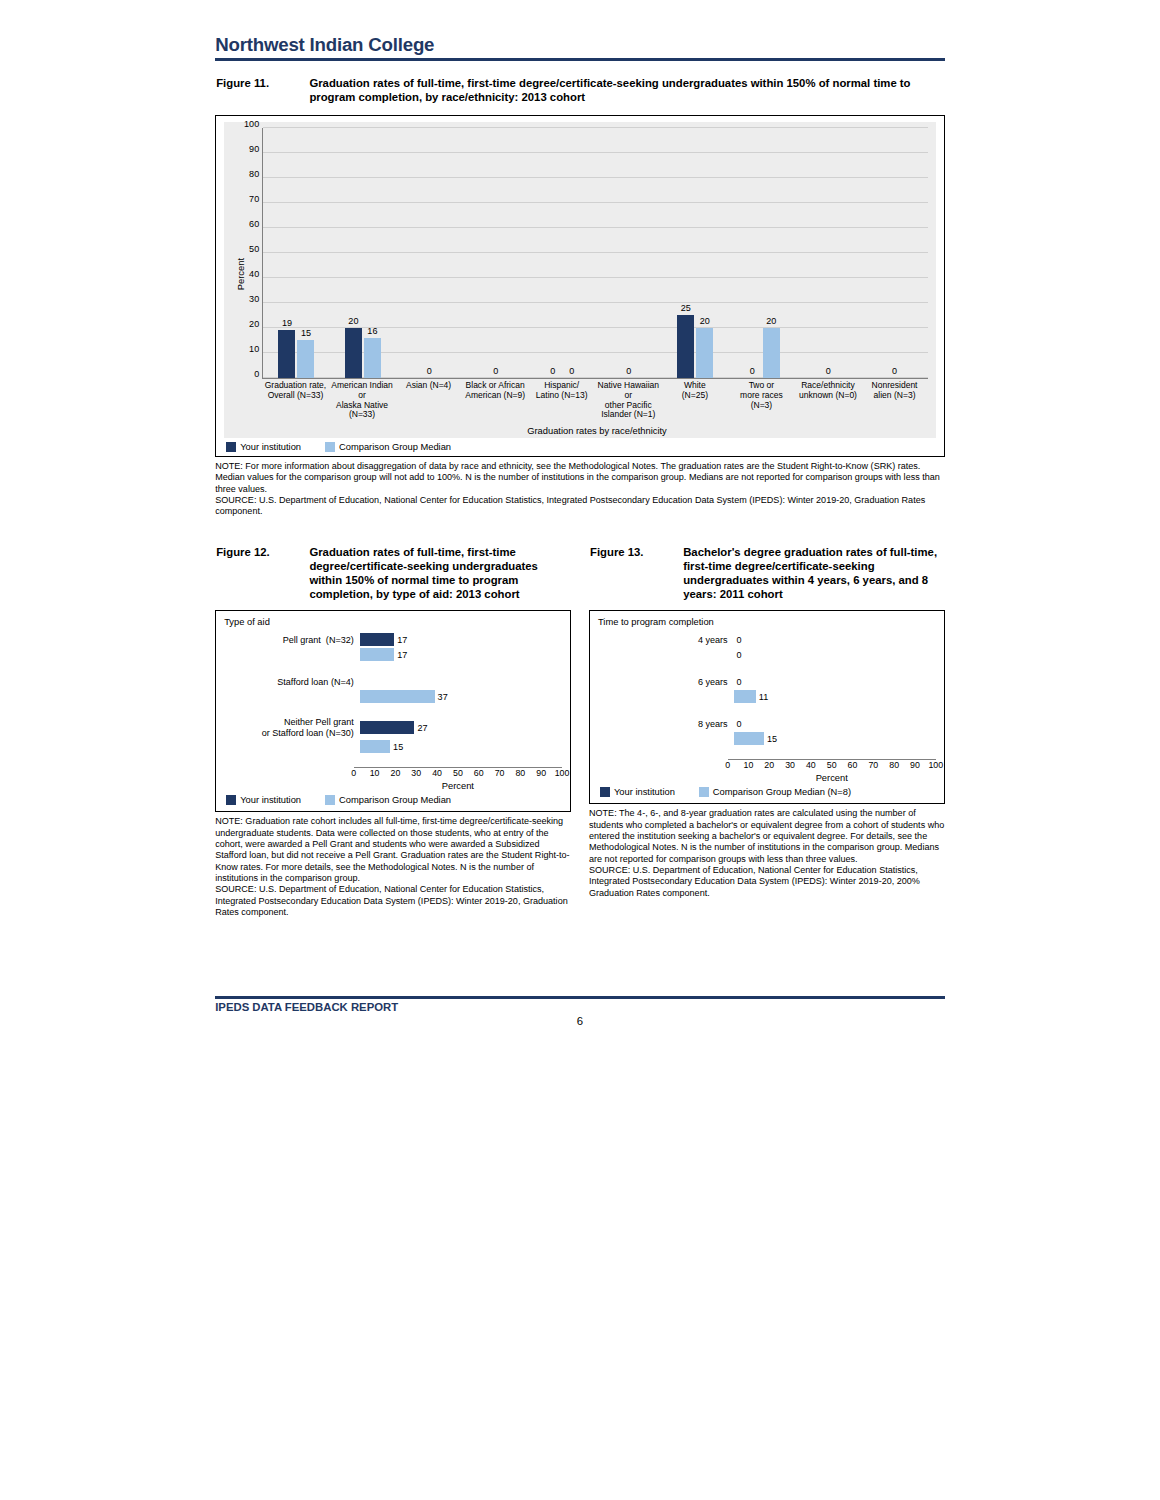Northwest Indian College
| Figure 11. | Graduation rates of full-time, first-time degree/certificate-seeking undergraduates within 150% of normal time to program completion, by race/ethnicity: 2013 cohort |
Percent
0
10
20
30
40
50
60
70
80
90
100
19
15
20
16
0
0
0
0
0
25
20
0
20
0
0
Graduation rate,
Overall (N=33)
American Indian or
Alaska Native (N=33)
Asian (N=4)
Black or African
American (N=9)
Hispanic/
Latino (N=13)
Native Hawaiian or
other Pacific Islander (N=1)
White
(N=25)
Two or
more races (N=3)
Race/ethnicity
unknown (N=0)
Nonresident
alien (N=3)
Graduation rates by race/ethnicity
Your institution
Comparison Group Median
NOTE: For more information about disaggregation of data by race and ethnicity, see the Methodological Notes. The graduation rates are the Student Right-to-Know (SRK) rates. Median values for the comparison group will not add to 100%. N is the number of institutions in the comparison group. Medians are not reported for comparison groups with less than three values.
SOURCE: U.S. Department of Education, National Center for Education Statistics, Integrated Postsecondary Education Data System (IPEDS): Winter 2019-20, Graduation Rates component.
| Figure 12. | Graduation rates of full-time, first-time degree/certificate-seeking undergraduates within 150% of normal time to program completion, by type of aid: 2013 cohort |
Type of aid
Pell grant (N=32)
17
17
Stafford loan (N=4)
37
Neither Pell grant
or Stafford loan (N=30)
27
15
0 10 20 30 40 50 60 70 80 90 100
Percent
Your institution
Comparison Group Median
NOTE: Graduation rate cohort includes all full-time, first-time degree/certificate-seeking undergraduate students. Data were collected on those students, who at entry of the cohort, were awarded a Pell Grant and students who were awarded a Subsidized Stafford loan, but did not receive a Pell Grant. Graduation rates are the Student Right-to-Know rates. For more details, see the Methodological Notes. N is the number of institutions in the comparison group.
SOURCE: U.S. Department of Education, National Center for Education Statistics, Integrated Postsecondary Education Data System (IPEDS): Winter 2019-20, Graduation Rates component.
| Figure 13. | Bachelor's degree graduation rates of full-time, first-time degree/certificate-seeking undergraduates within 4 years, 6 years, and 8 years: 2011 cohort |
Time to program completion
4 years
0
0
6 years
0
11
8 years
0
15
0 10 20 30 40 50 60 70 80 90 100
Percent
Your institution
Comparison Group Median (N=8)
NOTE: The 4-, 6-, and 8-year graduation rates are calculated using the number of students who completed a bachelor's or equivalent degree from a cohort of students who entered the institution seeking a bachelor's or equivalent degree. For details, see the Methodological Notes. N is the number of institutions in the comparison group. Medians are not reported for comparison groups with less than three values.
SOURCE: U.S. Department of Education, National Center for Education Statistics, Integrated Postsecondary Education Data System (IPEDS): Winter 2019-20, 200% Graduation Rates component.
IPEDS DATA FEEDBACK REPORT
6